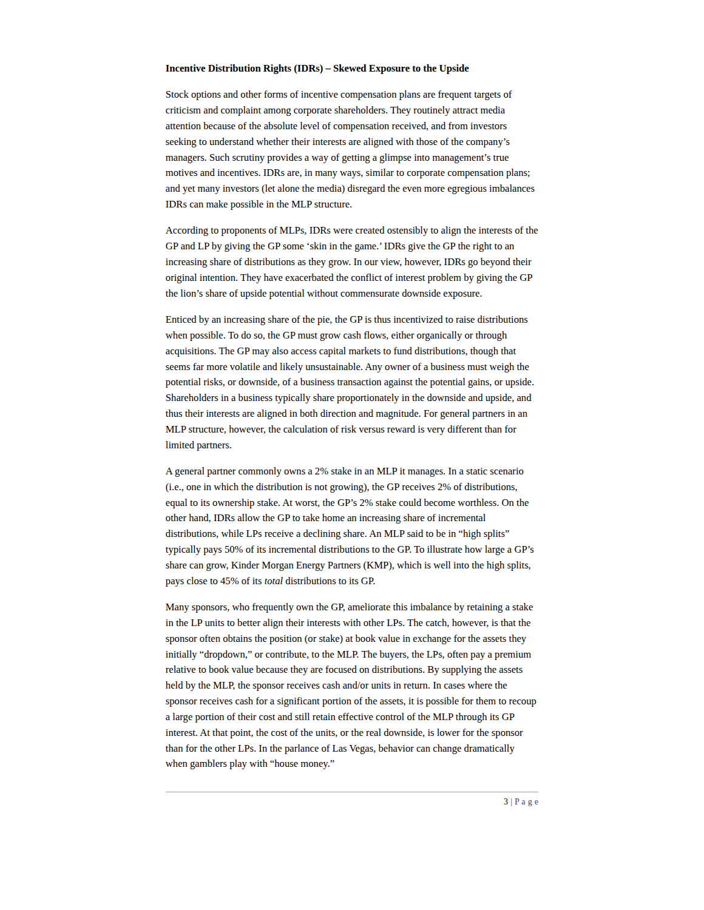Incentive Distribution Rights (IDRs) – Skewed Exposure to the Upside
Stock options and other forms of incentive compensation plans are frequent targets of criticism and complaint among corporate shareholders. They routinely attract media attention because of the absolute level of compensation received, and from investors seeking to understand whether their interests are aligned with those of the company’s managers. Such scrutiny provides a way of getting a glimpse into management’s true motives and incentives. IDRs are, in many ways, similar to corporate compensation plans; and yet many investors (let alone the media) disregard the even more egregious imbalances IDRs can make possible in the MLP structure.
According to proponents of MLPs, IDRs were created ostensibly to align the interests of the GP and LP by giving the GP some ‘skin in the game.’ IDRs give the GP the right to an increasing share of distributions as they grow. In our view, however, IDRs go beyond their original intention. They have exacerbated the conflict of interest problem by giving the GP the lion’s share of upside potential without commensurate downside exposure.
Enticed by an increasing share of the pie, the GP is thus incentivized to raise distributions when possible. To do so, the GP must grow cash flows, either organically or through acquisitions. The GP may also access capital markets to fund distributions, though that seems far more volatile and likely unsustainable. Any owner of a business must weigh the potential risks, or downside, of a business transaction against the potential gains, or upside. Shareholders in a business typically share proportionately in the downside and upside, and thus their interests are aligned in both direction and magnitude. For general partners in an MLP structure, however, the calculation of risk versus reward is very different than for limited partners.
A general partner commonly owns a 2% stake in an MLP it manages. In a static scenario (i.e., one in which the distribution is not growing), the GP receives 2% of distributions, equal to its ownership stake. At worst, the GP’s 2% stake could become worthless. On the other hand, IDRs allow the GP to take home an increasing share of incremental distributions, while LPs receive a declining share. An MLP said to be in “high splits” typically pays 50% of its incremental distributions to the GP. To illustrate how large a GP’s share can grow, Kinder Morgan Energy Partners (KMP), which is well into the high splits, pays close to 45% of its total distributions to its GP.
Many sponsors, who frequently own the GP, ameliorate this imbalance by retaining a stake in the LP units to better align their interests with other LPs. The catch, however, is that the sponsor often obtains the position (or stake) at book value in exchange for the assets they initially “dropdown,” or contribute, to the MLP. The buyers, the LPs, often pay a premium relative to book value because they are focused on distributions. By supplying the assets held by the MLP, the sponsor receives cash and/or units in return. In cases where the sponsor receives cash for a significant portion of the assets, it is possible for them to recoup a large portion of their cost and still retain effective control of the MLP through its GP interest. At that point, the cost of the units, or the real downside, is lower for the sponsor than for the other LPs. In the parlance of Las Vegas, behavior can change dramatically when gamblers play with “house money.”
3 | P a g e